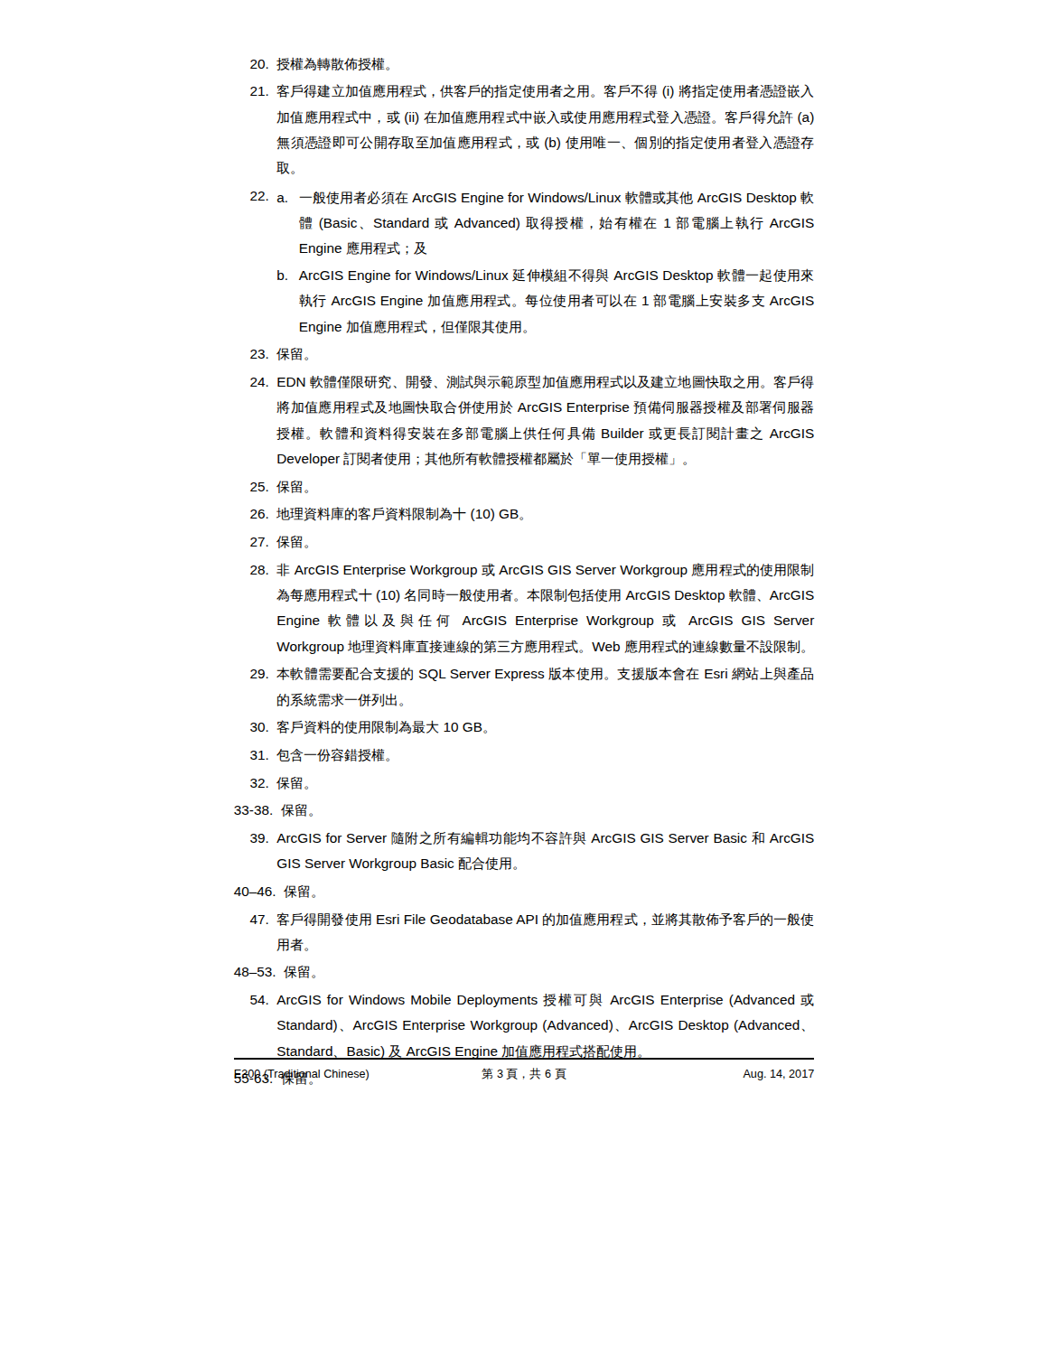20. 授權為轉散佈授權。
21. 客戶得建立加值應用程式，供客戶的指定使用者之用。客戶不得 (i) 將指定使用者憑證嵌入加值應用程式中，或 (ii) 在加值應用程式中嵌入或使用應用程式登入憑證。客戶得允許 (a) 無須憑證即可公開存取至加值應用程式，或 (b) 使用唯一、個別的指定使用者登入憑證存取。
22.
a. 一般使用者必須在 ArcGIS Engine for Windows/Linux 軟體或其他 ArcGIS Desktop 軟體 (Basic、Standard 或 Advanced) 取得授權，始有權在 1 部電腦上執行 ArcGIS Engine 應用程式；及
b. ArcGIS Engine for Windows/Linux 延伸模組不得與 ArcGIS Desktop 軟體一起使用來執行 ArcGIS Engine 加值應用程式。每位使用者可以在 1 部電腦上安裝多支 ArcGIS Engine 加值應用程式，但僅限其使用。
23. 保留。
24. EDN 軟體僅限研究、開發、測試與示範原型加值應用程式以及建立地圖快取之用。客戶得將加值應用程式及地圖快取合併使用於 ArcGIS Enterprise 預備伺服器授權及部署伺服器授權。軟體和資料得安裝在多部電腦上供任何具備 Builder 或更長訂閱計畫之 ArcGIS Developer 訂閱者使用；其他所有軟體授權都屬於「單一使用授權」。
25. 保留。
26. 地理資料庫的客戶資料限制為十 (10) GB。
27. 保留。
28. 非 ArcGIS Enterprise Workgroup 或 ArcGIS GIS Server Workgroup 應用程式的使用限制為每應用程式十 (10) 名同時一般使用者。本限制包括使用 ArcGIS Desktop 軟體、ArcGIS Engine 軟體以及與任何 ArcGIS Enterprise Workgroup 或 ArcGIS GIS Server Workgroup 地理資料庫直接連線的第三方應用程式。Web 應用程式的連線數量不設限制。
29. 本軟體需要配合支援的 SQL Server Express 版本使用。支援版本會在 Esri 網站上與產品的系統需求一併列出。
30. 客戶資料的使用限制為最大 10 GB。
31. 包含一份容錯授權。
32. 保留。
33-38. 保留。
39. ArcGIS for Server 隨附之所有編輯功能均不容許與 ArcGIS GIS Server Basic 和 ArcGIS GIS Server Workgroup Basic 配合使用。
40–46. 保留。
47. 客戶得開發使用 Esri File Geodatabase API 的加值應用程式，並將其散佈予客戶的一般使用者。
48–53. 保留。
54. ArcGIS for Windows Mobile Deployments 授權可與 ArcGIS Enterprise (Advanced 或 Standard)、ArcGIS Enterprise Workgroup (Advanced)、ArcGIS Desktop (Advanced、Standard、Basic) 及 ArcGIS Engine 加值應用程式搭配使用。
55-63. 保留。
E300 (Traditional Chinese)
第 3 頁，共 6 頁
Aug. 14, 2017